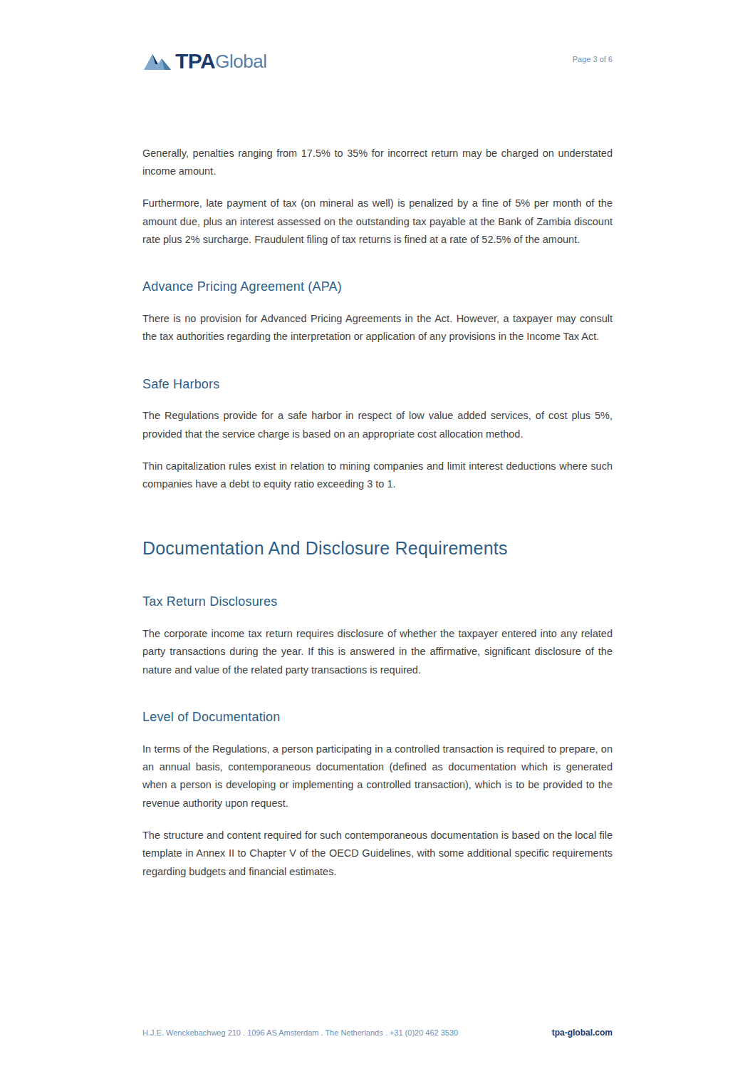TPA Global
Page 3 of 6
Generally, penalties ranging from 17.5% to 35% for incorrect return may be charged on understated income amount.
Furthermore, late payment of tax (on mineral as well) is penalized by a fine of 5% per month of the amount due, plus an interest assessed on the outstanding tax payable at the Bank of Zambia discount rate plus 2% surcharge. Fraudulent filing of tax returns is fined at a rate of 52.5% of the amount.
Advance Pricing Agreement (APA)
There is no provision for Advanced Pricing Agreements in the Act. However, a taxpayer may consult the tax authorities regarding the interpretation or application of any provisions in the Income Tax Act.
Safe Harbors
The Regulations provide for a safe harbor in respect of low value added services, of cost plus 5%, provided that the service charge is based on an appropriate cost allocation method.
Thin capitalization rules exist in relation to mining companies and limit interest deductions where such companies have a debt to equity ratio exceeding 3 to 1.
Documentation And Disclosure Requirements
Tax Return Disclosures
The corporate income tax return requires disclosure of whether the taxpayer entered into any related party transactions during the year. If this is answered in the affirmative, significant disclosure of the nature and value of the related party transactions is required.
Level of Documentation
In terms of the Regulations, a person participating in a controlled transaction is required to prepare, on an annual basis, contemporaneous documentation (defined as documentation which is generated when a person is developing or implementing a controlled transaction), which is to be provided to the revenue authority upon request.
The structure and content required for such contemporaneous documentation is based on the local file template in Annex II to Chapter V of the OECD Guidelines, with some additional specific requirements regarding budgets and financial estimates.
H.J.E. Wenckebachweg 210 . 1096 AS Amsterdam . The Netherlands . +31 (0)20 462 3530
tpa-global.com